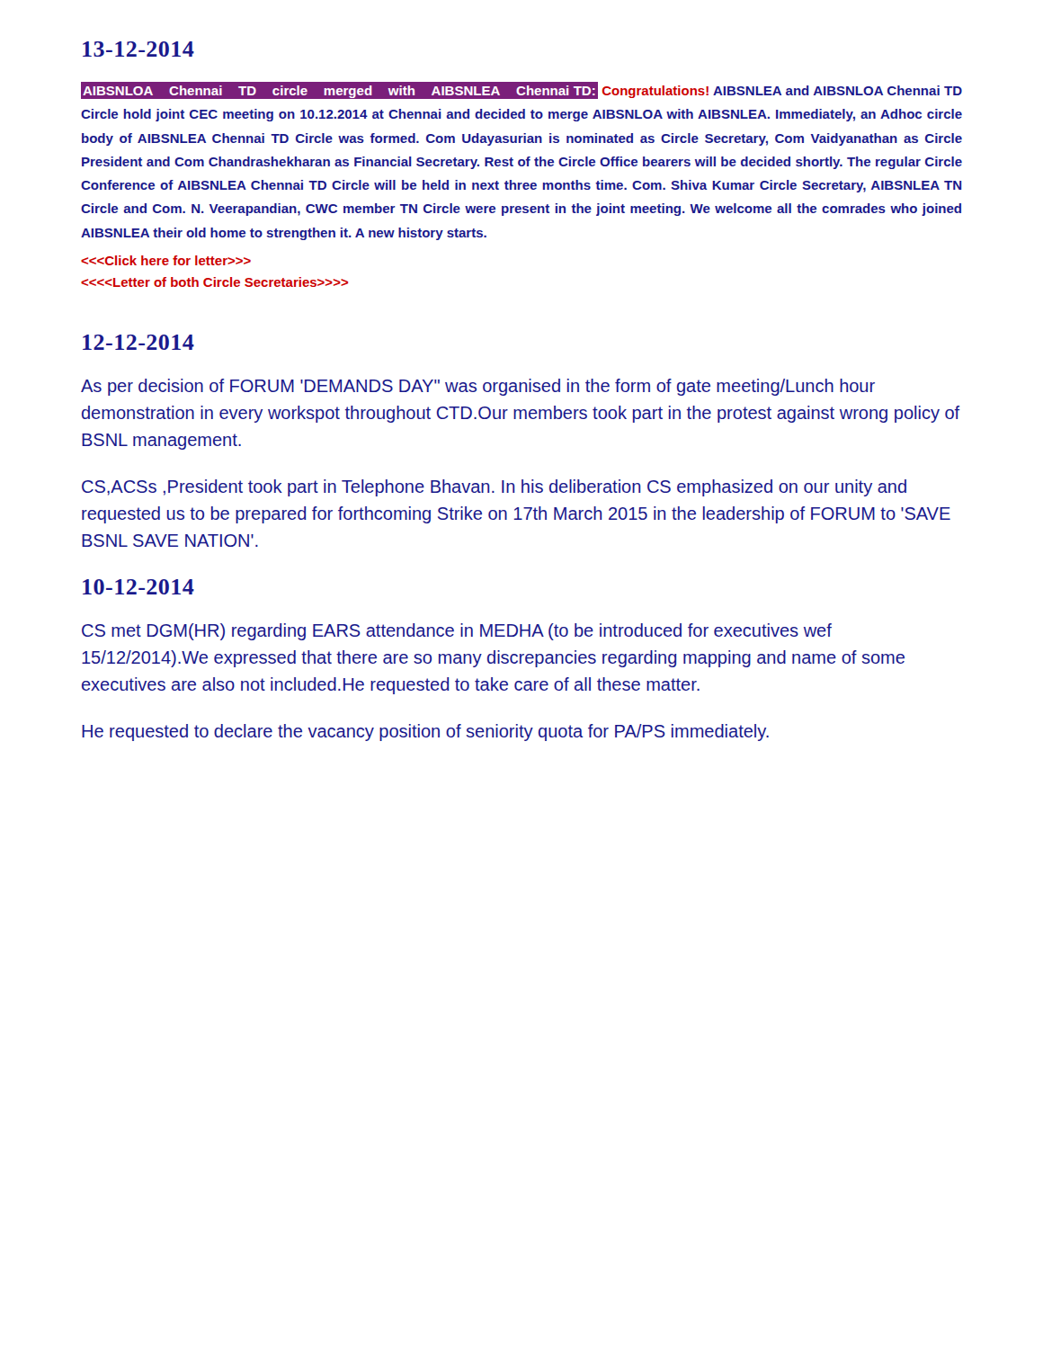13-12-2014
AIBSNLOA Chennai TD circle merged with AIBSNLEA Chennai TD: Congratulations! AIBSNLEA and AIBSNLOA Chennai TD Circle hold joint CEC meeting on 10.12.2014 at Chennai and decided to merge AIBSNLOA with AIBSNLEA. Immediately, an Adhoc circle body of AIBSNLEA Chennai TD Circle was formed. Com Udayasurian is nominated as Circle Secretary, Com Vaidyanathan as Circle President and Com Chandrashekharan as Financial Secretary. Rest of the Circle Office bearers will be decided shortly. The regular Circle Conference of AIBSNLEA Chennai TD Circle will be held in next three months time. Com. Shiva Kumar Circle Secretary, AIBSNLEA TN Circle and Com. N. Veerapandian, CWC member TN Circle were present in the joint meeting. We welcome all the comrades who joined AIBSNLEA their old home to strengthen it. A new history starts.
<<<Click here for letter>>>
<<<<Letter of both Circle Secretaries>>>>
12-12-2014
As per decision of FORUM 'DEMANDS DAY" was organised in the form of gate meeting/Lunch hour demonstration in every workspot throughout CTD.Our members took part in the protest against wrong policy of BSNL management.
CS,ACSs ,President took part in Telephone Bhavan. In his deliberation CS emphasized on our unity and requested us to be prepared for forthcoming Strike on 17th March 2015 in the leadership of FORUM to 'SAVE BSNL SAVE NATION'.
10-12-2014
CS met DGM(HR) regarding EARS attendance in MEDHA (to be introduced for executives wef 15/12/2014).We expressed that there are so many discrepancies regarding mapping and name of some executives are also not included.He requested to take care of all these matter.
He requested to declare the vacancy position of seniority quota for PA/PS immediately.